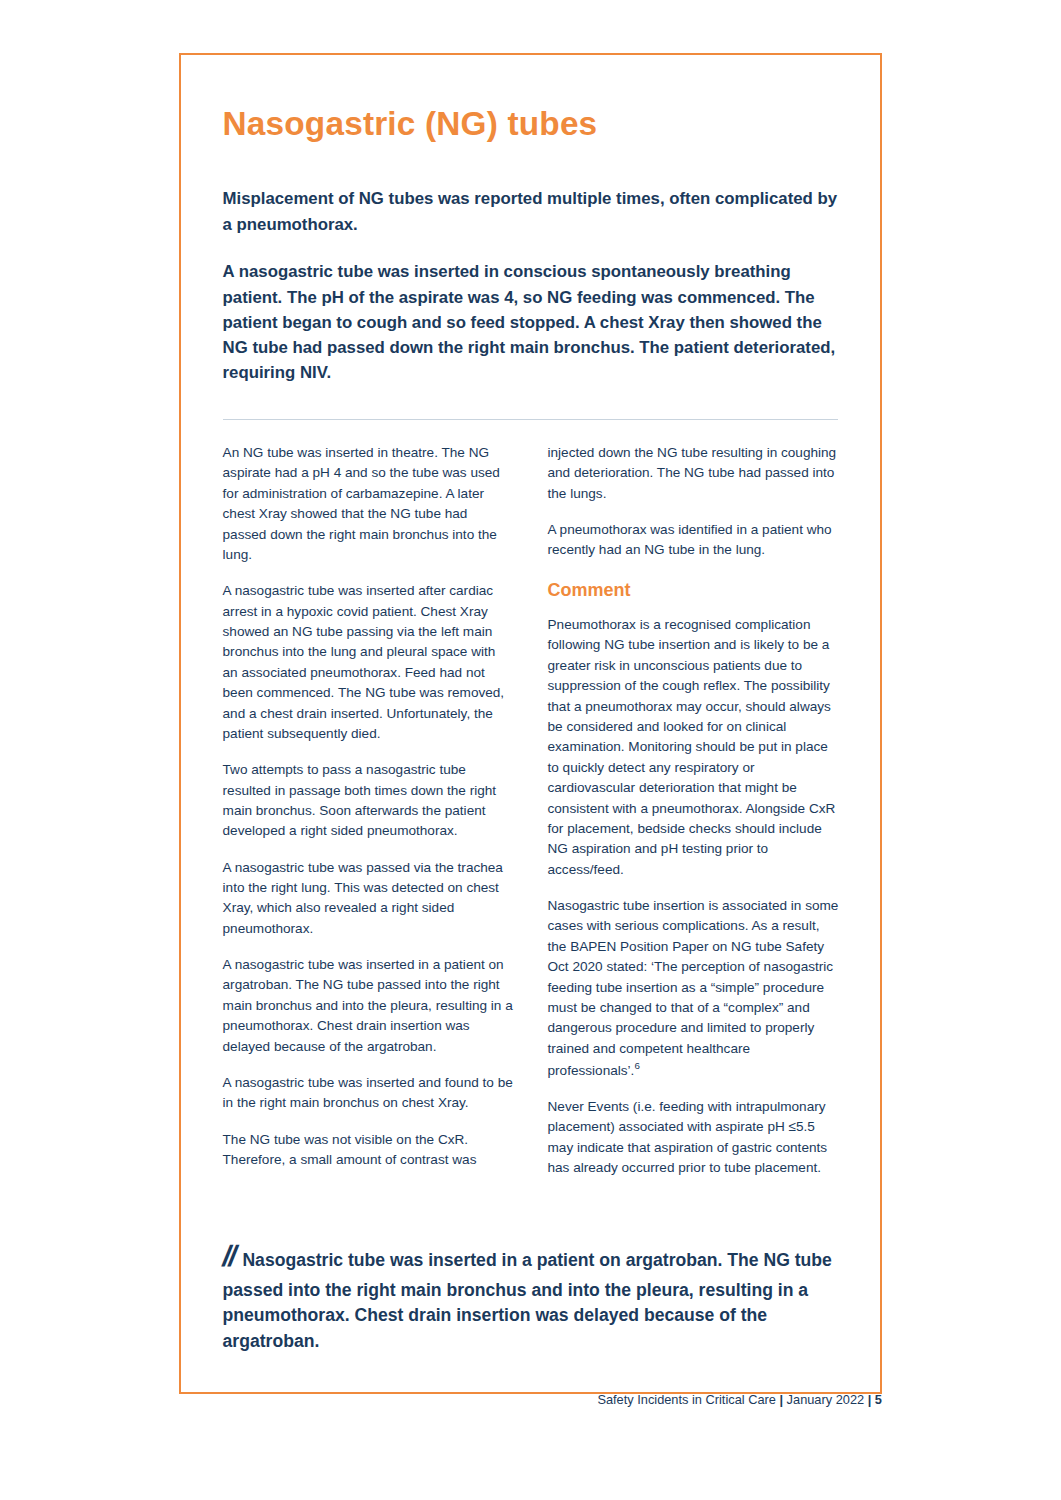Nasogastric (NG) tubes
Misplacement of NG tubes was reported multiple times, often complicated by a pneumothorax.
A nasogastric tube was inserted in conscious spontaneously breathing patient. The pH of the aspirate was 4, so NG feeding was commenced. The patient began to cough and so feed stopped. A chest Xray then showed the NG tube had passed down the right main bronchus. The patient deteriorated, requiring NIV.
An NG tube was inserted in theatre. The NG aspirate had a pH 4 and so the tube was used for administration of carbamazepine. A later chest Xray showed that the NG tube had passed down the right main bronchus into the lung.
A nasogastric tube was inserted after cardiac arrest in a hypoxic covid patient. Chest Xray showed an NG tube passing via the left main bronchus into the lung and pleural space with an associated pneumothorax. Feed had not been commenced. The NG tube was removed, and a chest drain inserted. Unfortunately, the patient subsequently died.
Two attempts to pass a nasogastric tube resulted in passage both times down the right main bronchus. Soon afterwards the patient developed a right sided pneumothorax.
A nasogastric tube was passed via the trachea into the right lung. This was detected on chest Xray, which also revealed a right sided pneumothorax.
A nasogastric tube was inserted in a patient on argatroban. The NG tube passed into the right main bronchus and into the pleura, resulting in a pneumothorax. Chest drain insertion was delayed because of the argatroban.
A nasogastric tube was inserted and found to be in the right main bronchus on chest Xray.
The NG tube was not visible on the CxR. Therefore, a small amount of contrast was injected down the NG tube resulting in coughing and deterioration. The NG tube had passed into the lungs.
A pneumothorax was identified in a patient who recently had an NG tube in the lung.
Comment
Pneumothorax is a recognised complication following NG tube insertion and is likely to be a greater risk in unconscious patients due to suppression of the cough reflex. The possibility that a pneumothorax may occur, should always be considered and looked for on clinical examination. Monitoring should be put in place to quickly detect any respiratory or cardiovascular deterioration that might be consistent with a pneumothorax. Alongside CxR for placement, bedside checks should include NG aspiration and pH testing prior to access/feed.
Nasogastric tube insertion is associated in some cases with serious complications. As a result, the BAPEN Position Paper on NG tube Safety Oct 2020 stated: ‘The perception of nasogastric feeding tube insertion as a “simple” procedure must be changed to that of a “complex” and dangerous procedure and limited to properly trained and competent healthcare professionals’.6
Never Events (i.e. feeding with intrapulmonary placement) associated with aspirate pH ≤5.5 may indicate that aspiration of gastric contents has already occurred prior to tube placement.
//Nasogastric tube was inserted in a patient on argatroban. The NG tube passed into the right main bronchus and into the pleura, resulting in a pneumothorax. Chest drain insertion was delayed because of the argatroban.
Safety Incidents in Critical Care | January 2022 | 5